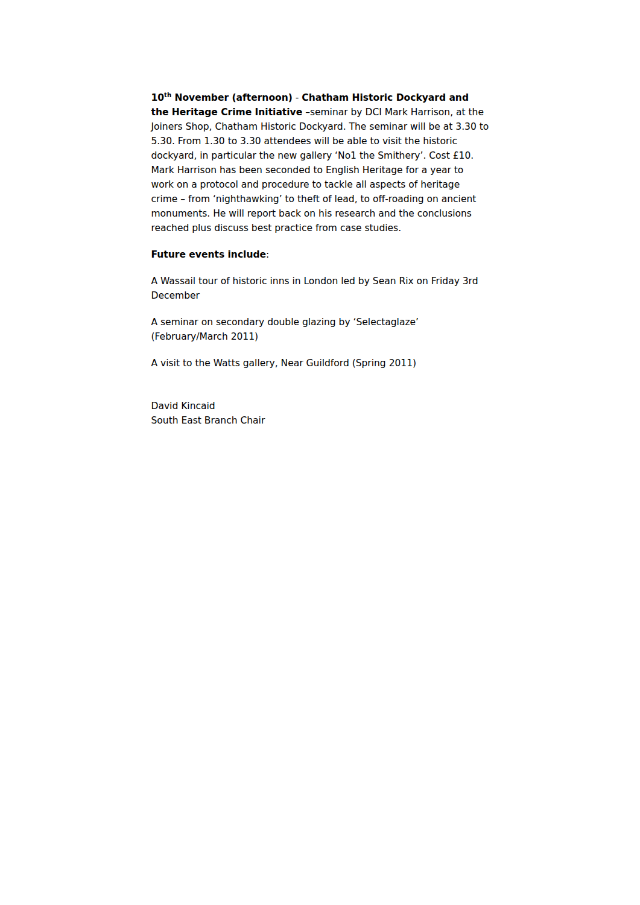10th November (afternoon) - Chatham Historic Dockyard and the Heritage Crime Initiative –seminar by DCI Mark Harrison, at the Joiners Shop, Chatham Historic Dockyard. The seminar will be at 3.30 to 5.30. From 1.30 to 3.30 attendees will be able to visit the historic dockyard, in particular the new gallery ‘No1 the Smithery’. Cost £10. Mark Harrison has been seconded to English Heritage for a year to work on a protocol and procedure to tackle all aspects of heritage crime – from ‘nighthawking’ to theft of lead, to off-roading on ancient monuments. He will report back on his research and the conclusions reached plus discuss best practice from case studies.
Future events include:
A Wassail tour of historic inns in London led by Sean Rix on Friday 3rd December
A seminar on secondary double glazing by ‘Selectaglaze’ (February/March 2011)
A visit to the Watts gallery, Near Guildford (Spring 2011)
David Kincaid
South East Branch Chair